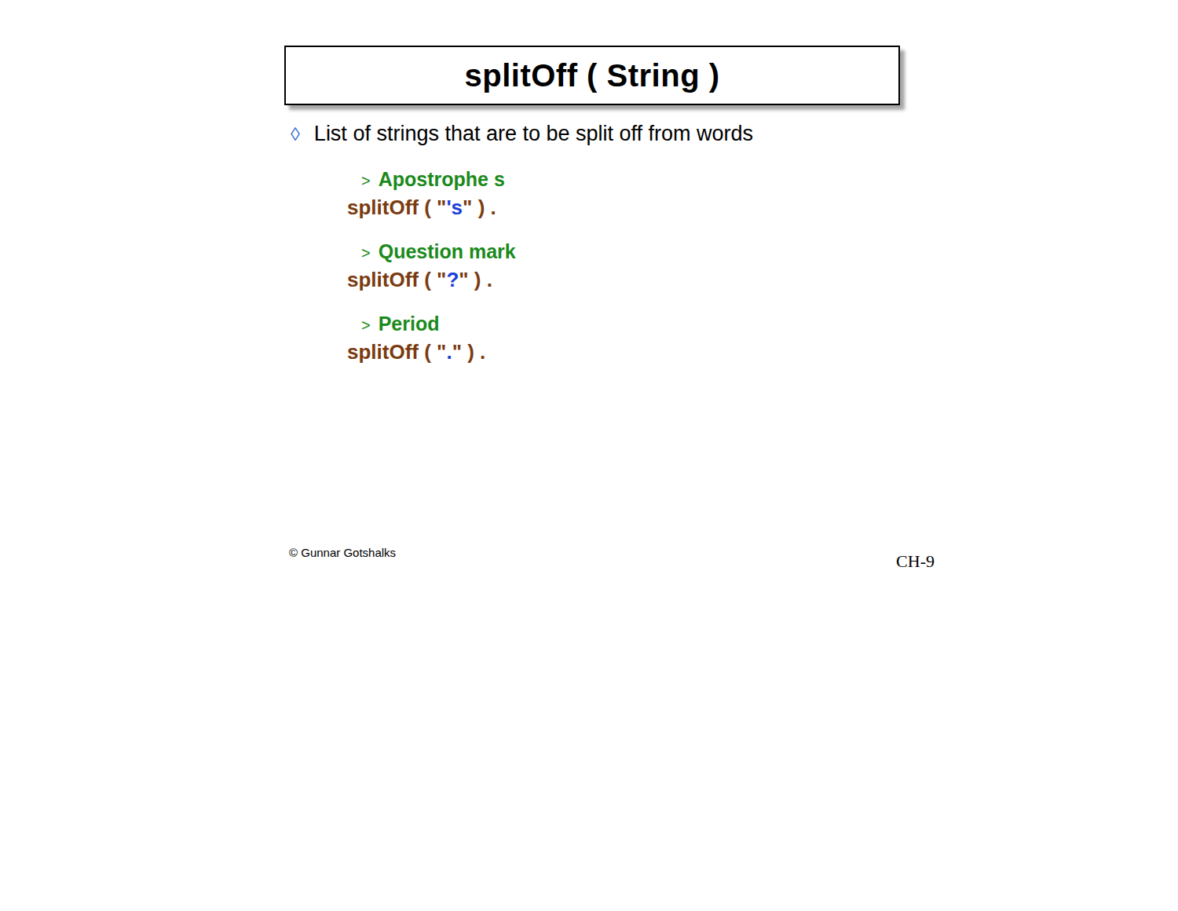splitOff ( String )
◊List of strings that are to be split off from words
>Apostrophe s
splitOff ( "'s" ) .
>Question mark
splitOff ( "?" ) .
>Period
splitOff ( "." ) .
© Gunnar Gotshalks
CH-9